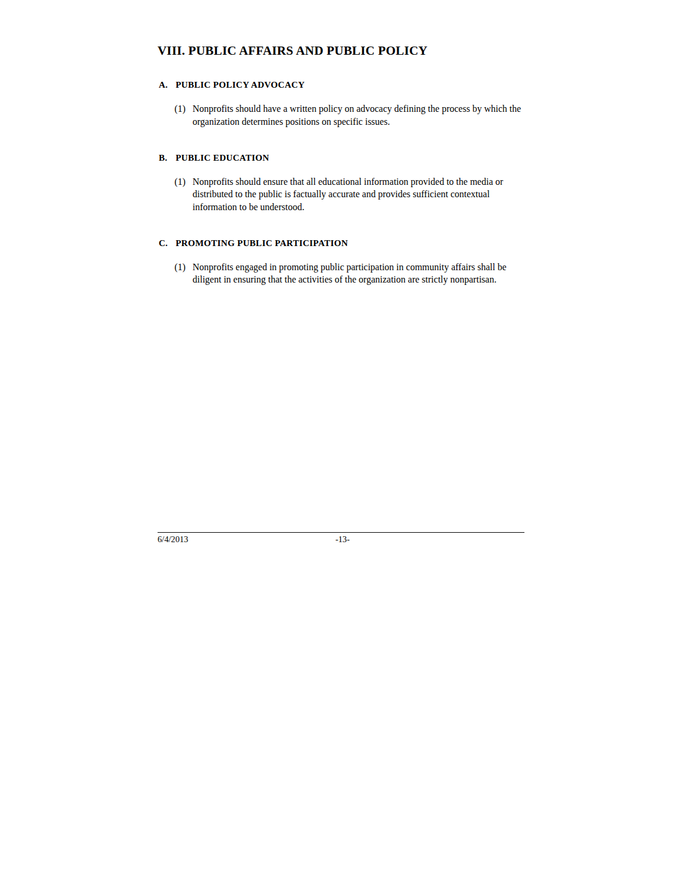VIII. PUBLIC AFFAIRS AND PUBLIC POLICY
A. PUBLIC POLICY ADVOCACY
(1) Nonprofits should have a written policy on advocacy defining the process by which the organization determines positions on specific issues.
B. PUBLIC EDUCATION
(1) Nonprofits should ensure that all educational information provided to the media or distributed to the public is factually accurate and provides sufficient contextual information to be understood.
C. PROMOTING PUBLIC PARTICIPATION
(1) Nonprofits engaged in promoting public participation in community affairs shall be diligent in ensuring that the activities of the organization are strictly nonpartisan.
6/4/2013 -13-